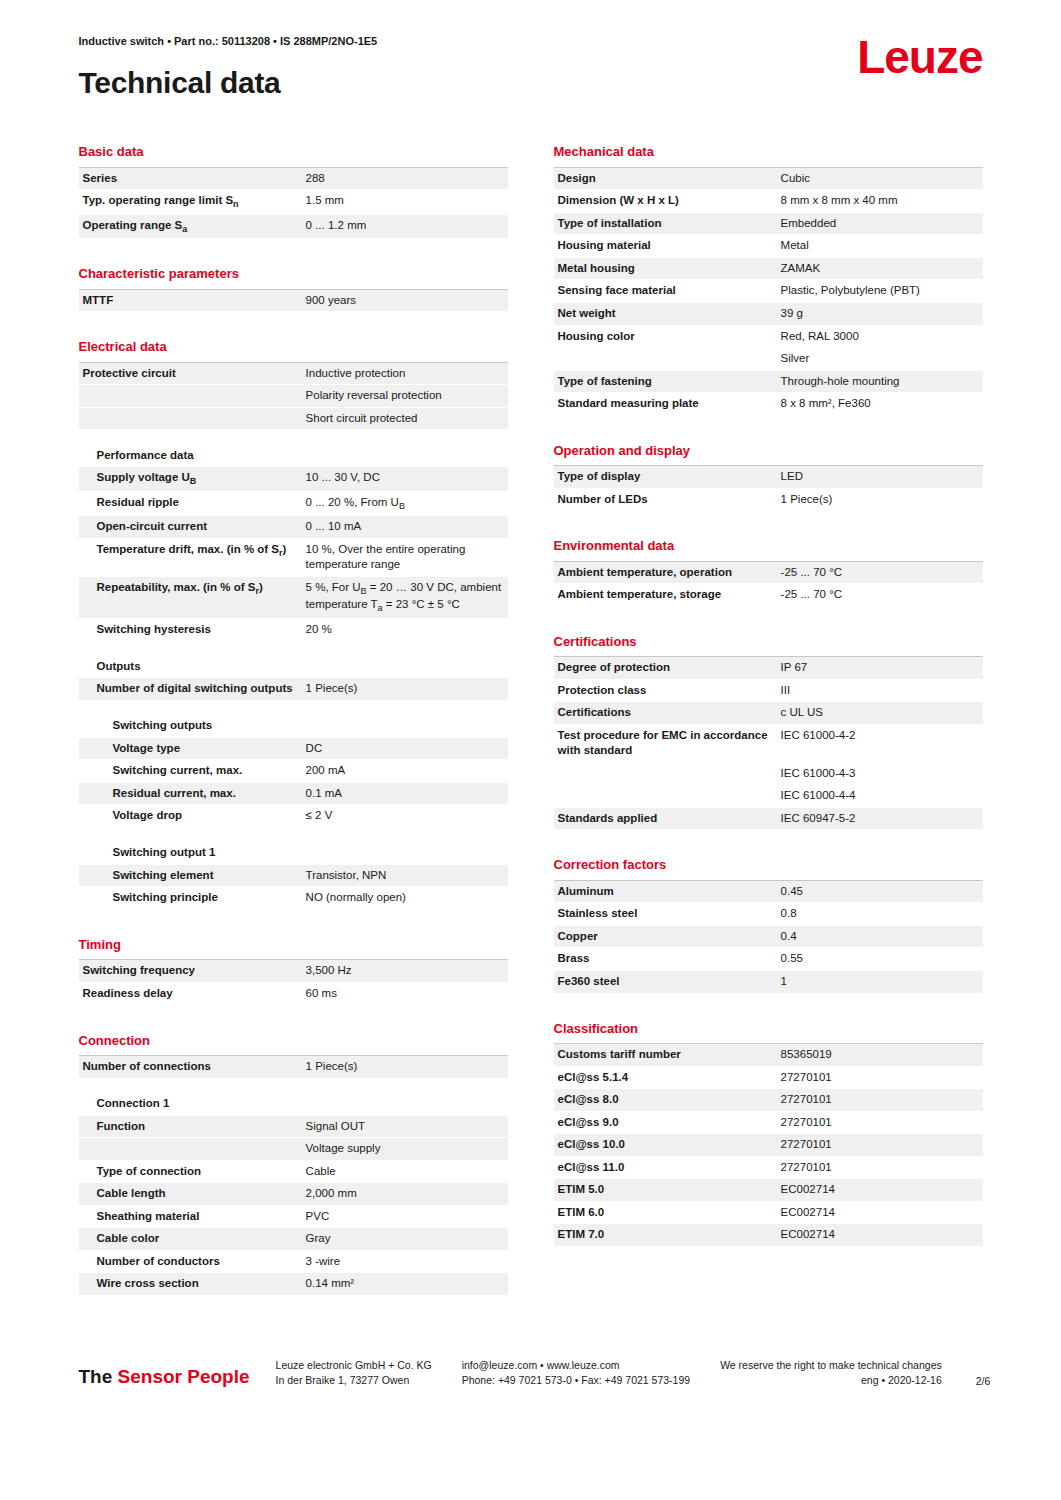Inductive switch • Part no.: 50113208 • IS 288MP/2NO-1E5
Technical data
Leuze
Basic data
| Series | 288 |
| Typ. operating range limit S n | 1.5 mm |
| Operating range S a | 0 ... 1.2 mm |
Characteristic parameters
| MTTF | 900 years |
Electrical data
| Protective circuit | Inductive protection |
| | Polarity reversal protection |
| | Short circuit protected |
| Performance data |
| Supply voltage U B | 10 ... 30 V, DC |
| Residual ripple | 0 ... 20 %, From U B |
| Open-circuit current | 0 ... 10 mA |
| Temperature drift, max. (in % of S r ) | 10 %, Over the entire operating temperature range |
| Repeatability, max. (in % of S r ) | 5 %, For U B = 20 … 30 V DC, ambient temperature T a = 23 °C ± 5 °C |
| Switching hysteresis | 20 % |
| Outputs |
| Number of digital switching outputs | 1 Piece(s) |
| Switching outputs |
| Voltage type | DC |
| Switching current, max. | 200 mA |
| Residual current, max. | 0.1 mA |
| Voltage drop | ≤ 2 V |
| Switching output 1 |
| Switching element | Transistor, NPN |
| Switching principle | NO (normally open) |
Timing
| Switching frequency | 3,500 Hz |
| Readiness delay | 60 ms |
Connection
| Number of connections | 1 Piece(s) |
| Connection 1 |
| Function | Signal OUT |
| | Voltage supply |
| Type of connection | Cable |
| Cable length | 2,000 mm |
| Sheathing material | PVC |
| Cable color | Gray |
| Number of conductors | 3 -wire |
| Wire cross section | 0.14 mm² |
Mechanical data
| Design | Cubic |
| Dimension (W x H x L) | 8 mm x 8 mm x 40 mm |
| Type of installation | Embedded |
| Housing material | Metal |
| Metal housing | ZAMAK |
| Sensing face material | Plastic, Polybutylene (PBT) |
| Net weight | 39 g |
| Housing color | Red, RAL 3000 |
| | Silver |
| Type of fastening | Through-hole mounting |
| Standard measuring plate | 8 x 8 mm², Fe360 |
Operation and display
| Type of display | LED |
| Number of LEDs | 1 Piece(s) |
Environmental data
| Ambient temperature, operation | -25 ... 70 °C |
| Ambient temperature, storage | -25 ... 70 °C |
Certifications
| Degree of protection | IP 67 |
| Protection class | III |
| Certifications | c UL US |
| Test procedure for EMC in accordance with standard | IEC 61000-4-2 |
| | IEC 61000-4-3 |
| | IEC 61000-4-4 |
| Standards applied | IEC 60947-5-2 |
Correction factors
| Aluminum | 0.45 |
| Stainless steel | 0.8 |
| Copper | 0.4 |
| Brass | 0.55 |
| Fe360 steel | 1 |
Classification
| Customs tariff number | 85365019 |
| eCl@ss 5.1.4 | 27270101 |
| eCl@ss 8.0 | 27270101 |
| eCl@ss 9.0 | 27270101 |
| eCl@ss 10.0 | 27270101 |
| eCl@ss 11.0 | 27270101 |
| ETIM 5.0 | EC002714 |
| ETIM 6.0 | EC002714 |
| ETIM 7.0 | EC002714 |
The Sensor People
Leuze electronic GmbH + Co. KG
In der Braike 1, 73277 Owen
info@leuze.com • www.leuze.com
Phone: +49 7021 573-0 • Fax: +49 7021 573-199
We reserve the right to make technical changes
eng • 2020-12-16
2/6